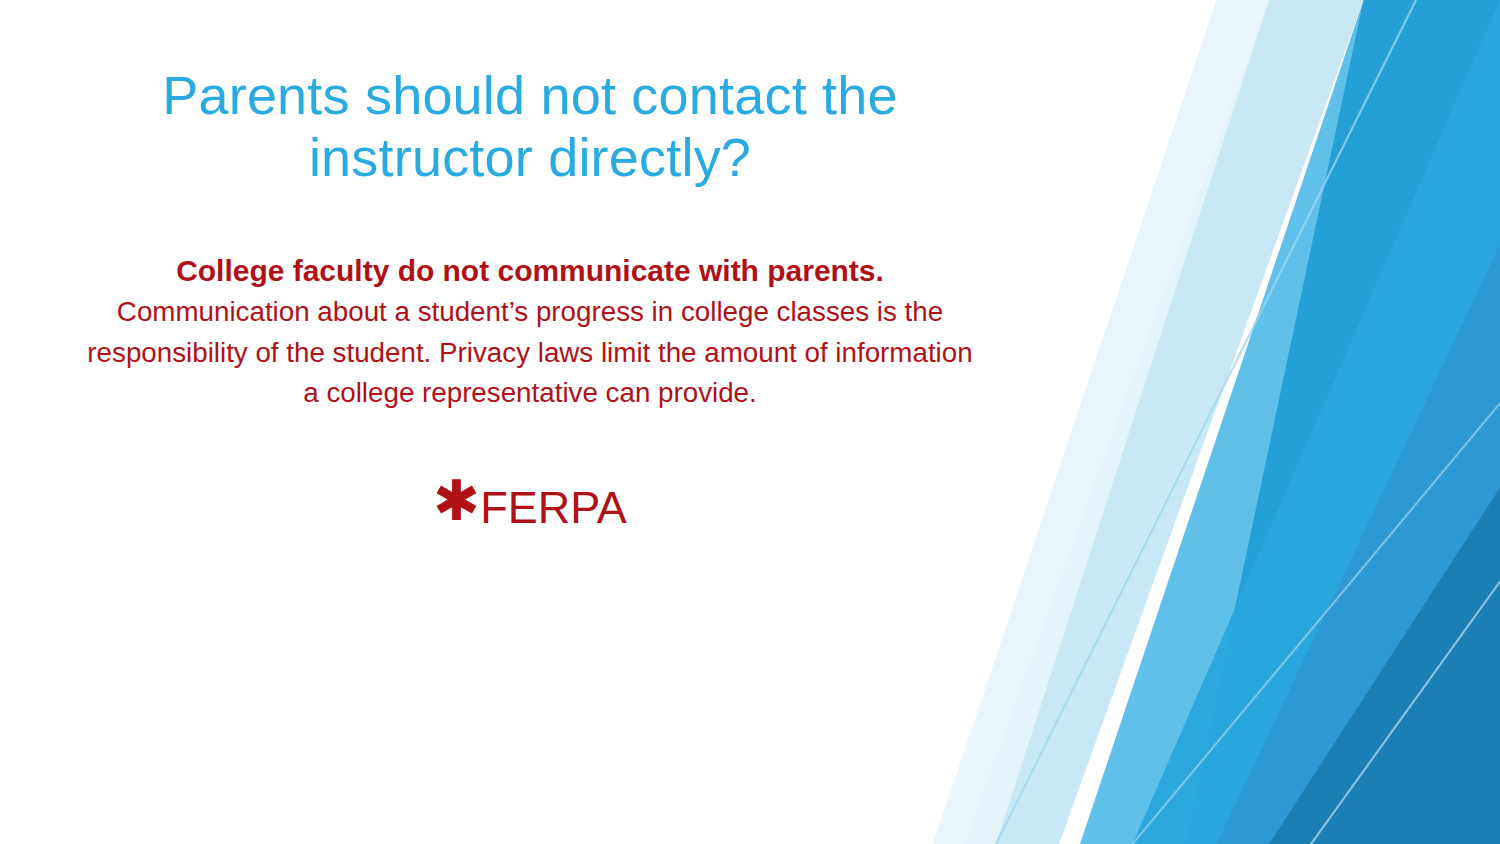Parents should not contact the instructor directly?
College faculty do not communicate with parents. Communication about a student’s progress in college classes is the responsibility of the student. Privacy laws limit the amount of information a college representative can provide.
✱FERPA